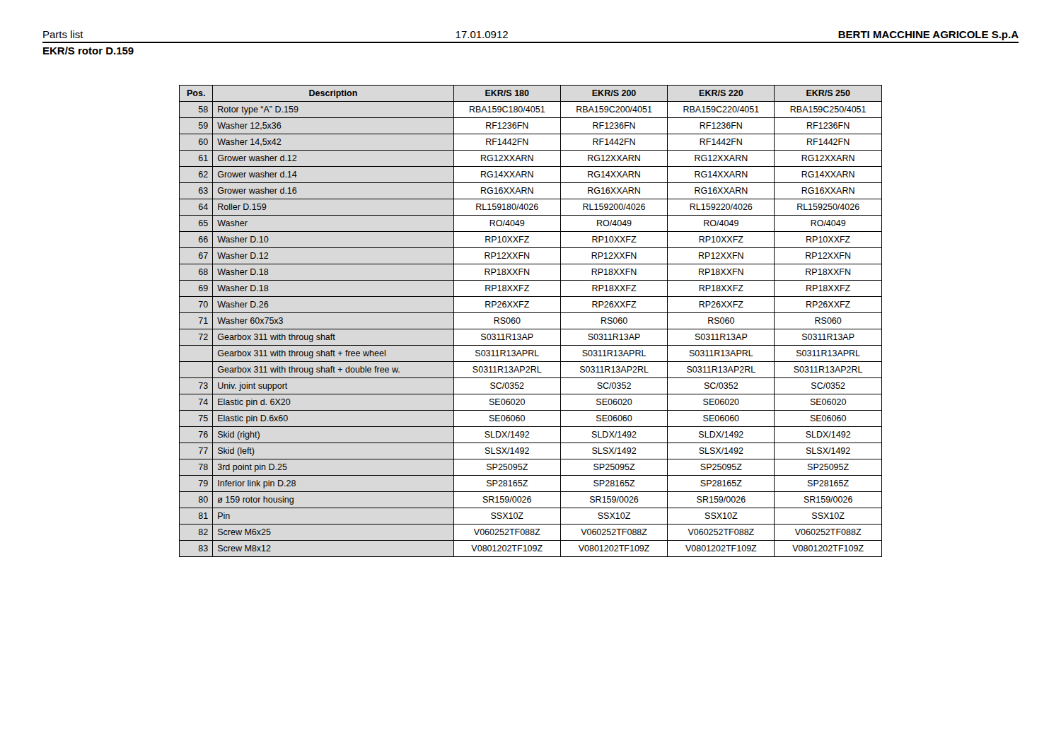Parts list
17.01.0912
BERTI MACCHINE AGRICOLE S.p.A
EKR/S rotor D.159
| Pos. | Description | EKR/S 180 | EKR/S 200 | EKR/S 220 | EKR/S 250 |
| --- | --- | --- | --- | --- | --- |
| 58 | Rotor type “A” D.159 | RBA159C180/4051 | RBA159C200/4051 | RBA159C220/4051 | RBA159C250/4051 |
| 59 | Washer 12,5x36 | RF1236FN | RF1236FN | RF1236FN | RF1236FN |
| 60 | Washer 14,5x42 | RF1442FN | RF1442FN | RF1442FN | RF1442FN |
| 61 | Grower washer d.12 | RG12XXARN | RG12XXARN | RG12XXARN | RG12XXARN |
| 62 | Grower washer d.14 | RG14XXARN | RG14XXARN | RG14XXARN | RG14XXARN |
| 63 | Grower washer d.16 | RG16XXARN | RG16XXARN | RG16XXARN | RG16XXARN |
| 64 | Roller D.159 | RL159180/4026 | RL159200/4026 | RL159220/4026 | RL159250/4026 |
| 65 | Washer | RO/4049 | RO/4049 | RO/4049 | RO/4049 |
| 66 | Washer D.10 | RP10XXFZ | RP10XXFZ | RP10XXFZ | RP10XXFZ |
| 67 | Washer D.12 | RP12XXFN | RP12XXFN | RP12XXFN | RP12XXFN |
| 68 | Washer D.18 | RP18XXFN | RP18XXFN | RP18XXFN | RP18XXFN |
| 69 | Washer D.18 | RP18XXFZ | RP18XXFZ | RP18XXFZ | RP18XXFZ |
| 70 | Washer D.26 | RP26XXFZ | RP26XXFZ | RP26XXFZ | RP26XXFZ |
| 71 | Washer 60x75x3 | RS060 | RS060 | RS060 | RS060 |
| 72 | Gearbox 311 with throug shaft | S0311R13AP | S0311R13AP | S0311R13AP | S0311R13AP |
| | Gearbox 311 with throug shaft + free wheel | S0311R13APRL | S0311R13APRL | S0311R13APRL | S0311R13APRL |
| | Gearbox 311 with throug shaft + double free w. | S0311R13AP2RL | S0311R13AP2RL | S0311R13AP2RL | S0311R13AP2RL |
| 73 | Univ. joint support | SC/0352 | SC/0352 | SC/0352 | SC/0352 |
| 74 | Elastic pin d. 6X20 | SE06020 | SE06020 | SE06020 | SE06020 |
| 75 | Elastic pin D.6x60 | SE06060 | SE06060 | SE06060 | SE06060 |
| 76 | Skid (right) | SLDX/1492 | SLDX/1492 | SLDX/1492 | SLDX/1492 |
| 77 | Skid (left) | SLSX/1492 | SLSX/1492 | SLSX/1492 | SLSX/1492 |
| 78 | 3rd point pin D.25 | SP25095Z | SP25095Z | SP25095Z | SP25095Z |
| 79 | Inferior link pin D.28 | SP28165Z | SP28165Z | SP28165Z | SP28165Z |
| 80 | ø 159 rotor housing | SR159/0026 | SR159/0026 | SR159/0026 | SR159/0026 |
| 81 | Pin | SSX10Z | SSX10Z | SSX10Z | SSX10Z |
| 82 | Screw M6x25 | V060252TF088Z | V060252TF088Z | V060252TF088Z | V060252TF088Z |
| 83 | Screw M8x12 | V0801202TF109Z | V0801202TF109Z | V0801202TF109Z | V0801202TF109Z |